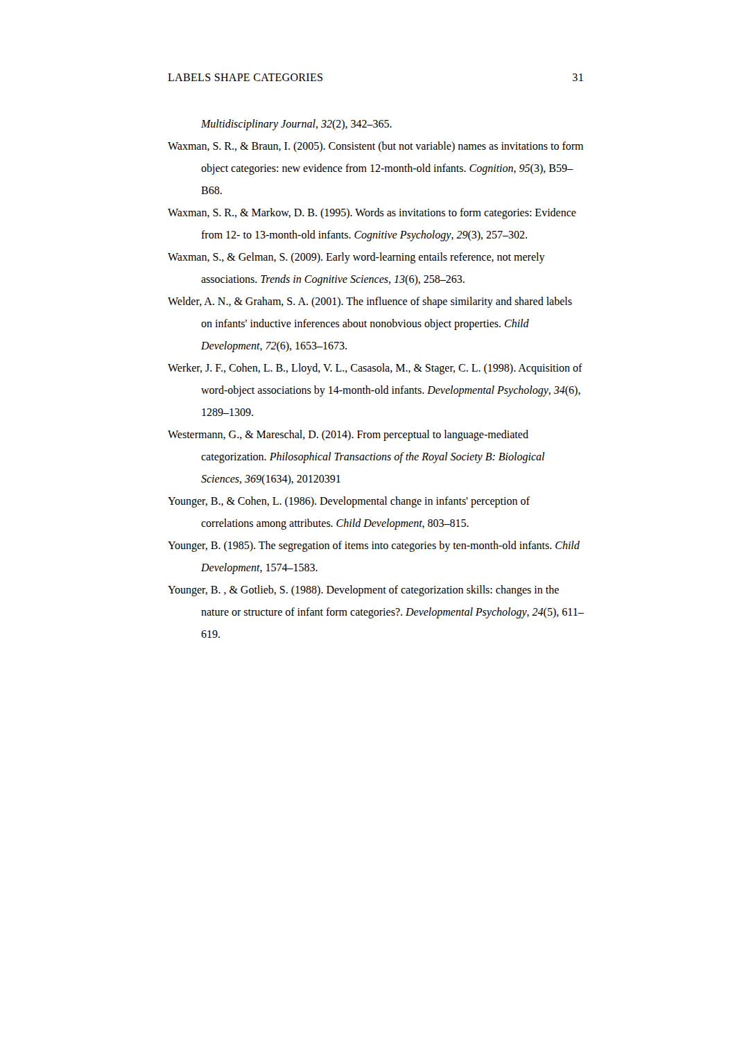Labels Shape Categories 31
Multidisciplinary Journal, 32(2), 342–365.
Waxman, S. R., & Braun, I. (2005). Consistent (but not variable) names as invitations to form object categories: new evidence from 12-month-old infants. Cognition, 95(3), B59–B68.
Waxman, S. R., & Markow, D. B. (1995). Words as invitations to form categories: Evidence from 12- to 13-month-old infants. Cognitive Psychology, 29(3), 257–302.
Waxman, S., & Gelman, S. (2009). Early word-learning entails reference, not merely associations. Trends in Cognitive Sciences, 13(6), 258–263.
Welder, A. N., & Graham, S. A. (2001). The influence of shape similarity and shared labels on infants' inductive inferences about nonobvious object properties. Child Development, 72(6), 1653–1673.
Werker, J. F., Cohen, L. B., Lloyd, V. L., Casasola, M., & Stager, C. L. (1998). Acquisition of word-object associations by 14-month-old infants. Developmental Psychology, 34(6), 1289–1309.
Westermann, G., & Mareschal, D. (2014). From perceptual to language-mediated categorization. Philosophical Transactions of the Royal Society B: Biological Sciences, 369(1634), 20120391
Younger, B., & Cohen, L. (1986). Developmental change in infants' perception of correlations among attributes. Child Development, 803–815.
Younger, B. (1985). The segregation of items into categories by ten-month-old infants. Child Development, 1574–1583.
Younger, B. , & Gotlieb, S. (1988). Development of categorization skills: changes in the nature or structure of infant form categories?. Developmental Psychology, 24(5), 611–619.